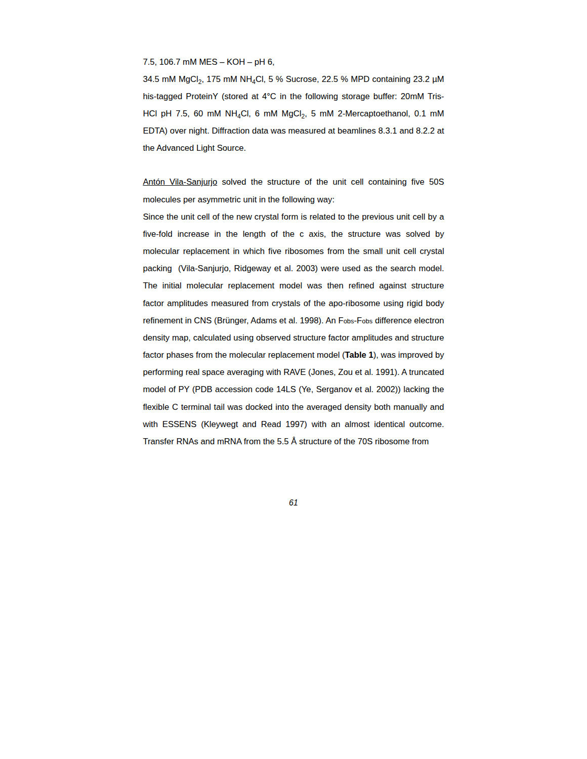7.5, 106.7 mM MES – KOH – pH 6,
34.5 mM MgCl2, 175 mM NH4Cl, 5 % Sucrose, 22.5 % MPD containing 23.2 µM his-tagged ProteinY (stored at 4°C in the following storage buffer: 20mM Tris-HCl pH 7.5, 60 mM NH4Cl, 6 mM MgCl2, 5 mM 2-Mercaptoethanol, 0.1 mM EDTA) over night. Diffraction data was measured at beamlines 8.3.1 and 8.2.2 at the Advanced Light Source.
Antón Vila-Sanjurjo solved the structure of the unit cell containing five 50S molecules per asymmetric unit in the following way:
Since the unit cell of the new crystal form is related to the previous unit cell by a five-fold increase in the length of the c axis, the structure was solved by molecular replacement in which five ribosomes from the small unit cell crystal packing (Vila-Sanjurjo, Ridgeway et al. 2003) were used as the search model. The initial molecular replacement model was then refined against structure factor amplitudes measured from crystals of the apo-ribosome using rigid body refinement in CNS (Brünger, Adams et al. 1998). An Fobs-Fobs difference electron density map, calculated using observed structure factor amplitudes and structure factor phases from the molecular replacement model (Table 1), was improved by performing real space averaging with RAVE (Jones, Zou et al. 1991). A truncated model of PY (PDB accession code 14LS (Ye, Serganov et al. 2002)) lacking the flexible C terminal tail was docked into the averaged density both manually and with ESSENS (Kleywegt and Read 1997) with an almost identical outcome. Transfer RNAs and mRNA from the 5.5 Å structure of the 70S ribosome from
61